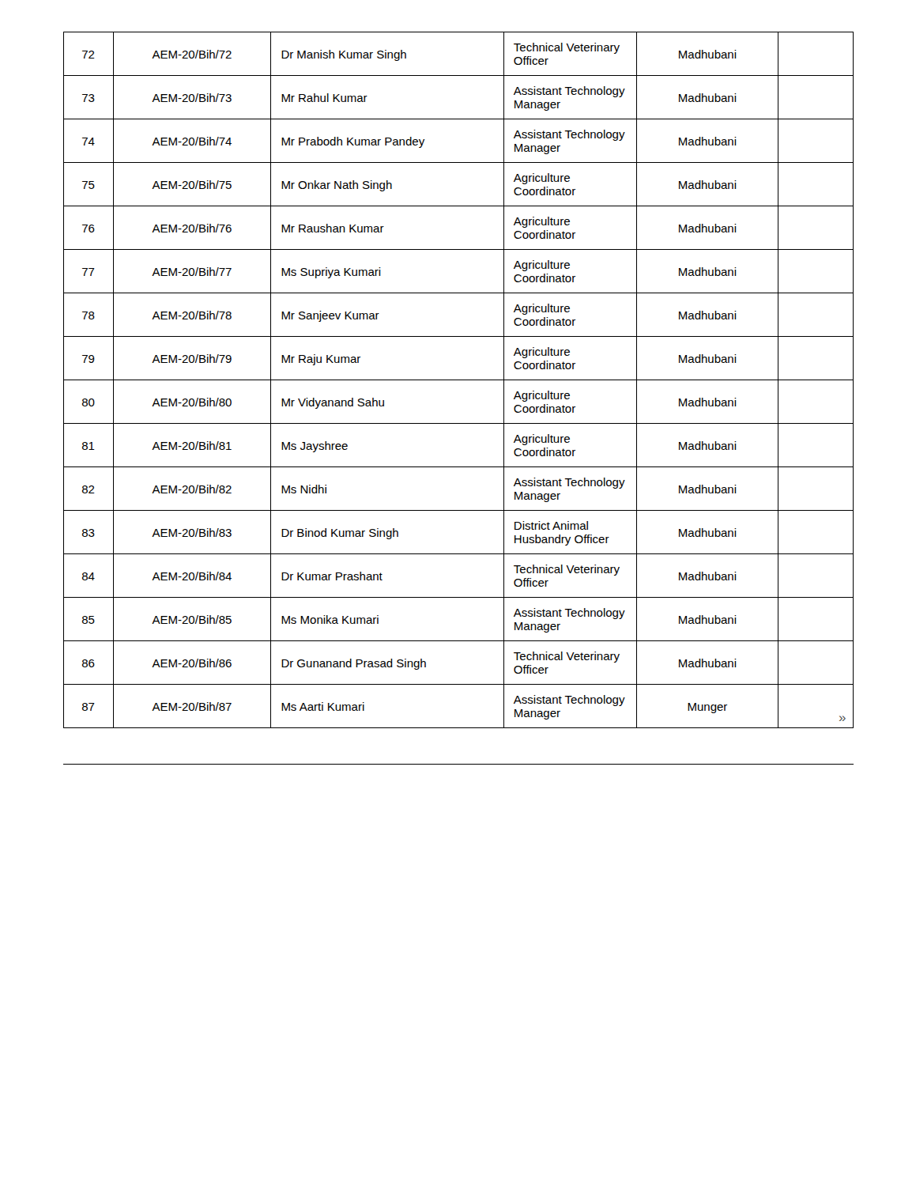| 72 | AEM-20/Bih/72 | Dr Manish Kumar Singh | Technical Veterinary Officer | Madhubani | |
| 73 | AEM-20/Bih/73 | Mr Rahul Kumar | Assistant Technology Manager | Madhubani | |
| 74 | AEM-20/Bih/74 | Mr Prabodh Kumar Pandey | Assistant Technology Manager | Madhubani | |
| 75 | AEM-20/Bih/75 | Mr Onkar Nath Singh | Agriculture Coordinator | Madhubani | |
| 76 | AEM-20/Bih/76 | Mr Raushan Kumar | Agriculture Coordinator | Madhubani | |
| 77 | AEM-20/Bih/77 | Ms Supriya Kumari | Agriculture Coordinator | Madhubani | |
| 78 | AEM-20/Bih/78 | Mr Sanjeev Kumar | Agriculture Coordinator | Madhubani | |
| 79 | AEM-20/Bih/79 | Mr Raju Kumar | Agriculture Coordinator | Madhubani | |
| 80 | AEM-20/Bih/80 | Mr Vidyanand Sahu | Agriculture Coordinator | Madhubani | |
| 81 | AEM-20/Bih/81 | Ms Jayshree | Agriculture Coordinator | Madhubani | |
| 82 | AEM-20/Bih/82 | Ms Nidhi | Assistant Technology Manager | Madhubani | |
| 83 | AEM-20/Bih/83 | Dr Binod Kumar Singh | District Animal Husbandry Officer | Madhubani | |
| 84 | AEM-20/Bih/84 | Dr Kumar Prashant | Technical Veterinary Officer | Madhubani | |
| 85 | AEM-20/Bih/85 | Ms Monika Kumari | Assistant Technology Manager | Madhubani | |
| 86 | AEM-20/Bih/86 | Dr Gunanand Prasad Singh | Technical Veterinary Officer | Madhubani | |
| 87 | AEM-20/Bih/87 | Ms Aarti Kumari | Assistant Technology Manager | Munger | » |